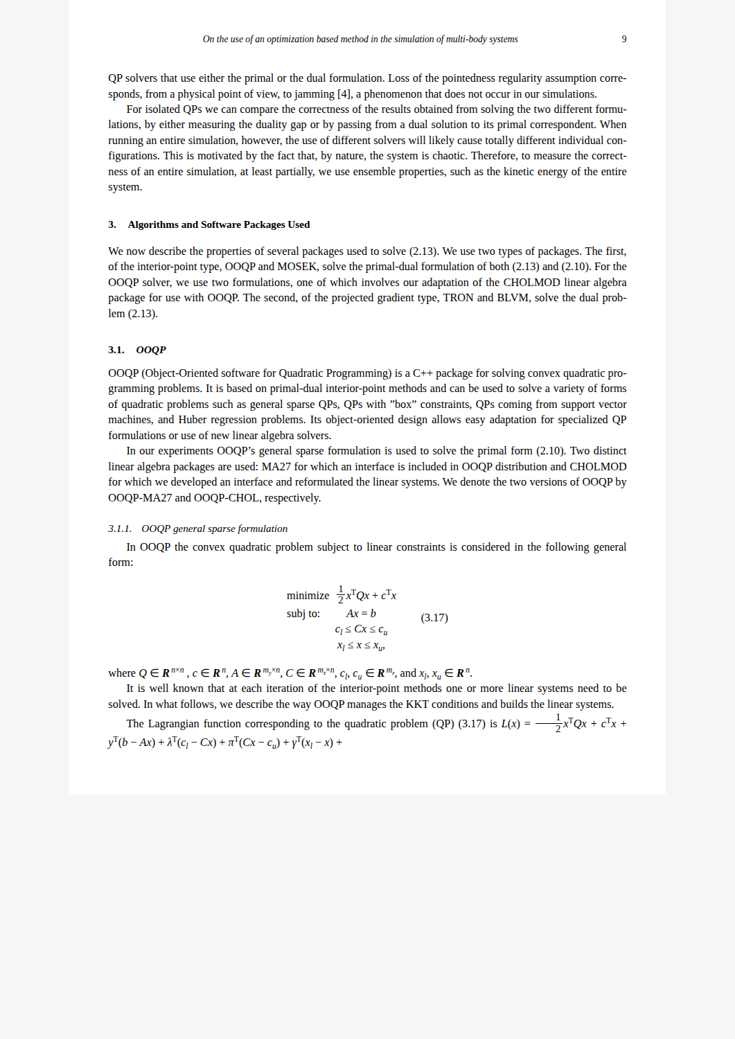On the use of an optimization based method in the simulation of multi-body systems
9
QP solvers that use either the primal or the dual formulation. Loss of the pointedness regularity assumption corresponds, from a physical point of view, to jamming [4], a phenomenon that does not occur in our simulations.
For isolated QPs we can compare the correctness of the results obtained from solving the two different formulations, by either measuring the duality gap or by passing from a dual solution to its primal correspondent. When running an entire simulation, however, the use of different solvers will likely cause totally different individual configurations. This is motivated by the fact that, by nature, the system is chaotic. Therefore, to measure the correctness of an entire simulation, at least partially, we use ensemble properties, such as the kinetic energy of the entire system.
3. Algorithms and Software Packages Used
We now describe the properties of several packages used to solve (2.13). We use two types of packages. The first, of the interior-point type, OOQP and MOSEK, solve the primal-dual formulation of both (2.13) and (2.10). For the OOQP solver, we use two formulations, one of which involves our adaptation of the CHOLMOD linear algebra package for use with OOQP. The second, of the projected gradient type, TRON and BLVM, solve the dual problem (2.13).
3.1. OOQP
OOQP (Object-Oriented software for Quadratic Programming) is a C++ package for solving convex quadratic programming problems. It is based on primal-dual interior-point methods and can be used to solve a variety of forms of quadratic problems such as general sparse QPs, QPs with ”box” constraints, QPs coming from support vector machines, and Huber regression problems. Its object-oriented design allows easy adaptation for specialized QP formulations or use of new linear algebra solvers.
In our experiments OOQP’s general sparse formulation is used to solve the primal form (2.10). Two distinct linear algebra packages are used: MA27 for which an interface is included in OOQP distribution and CHOLMOD for which we developed an interface and reformulated the linear systems. We denote the two versions of OOQP by OOQP-MA27 and OOQP-CHOL, respectively.
3.1.1. OOQP general sparse formulation
In OOQP the convex quadratic problem subject to linear constraints is considered in the following general form:
minimize 12 xTQx + cTx
subj to: Ax = b
subj to: cl ≤ Cx ≤ cu
subj to: xl ≤ x ≤ xu,
(3.17)
where Q ∈ R n×n , c ∈ R n, A ∈ R my×n, C ∈ R mz×n, cl, cu ∈ R mz, and xl, xu ∈ R n.
It is well known that at each iteration of the interior-point methods one or more linear systems need to be solved. In what follows, we describe the way OOQP manages the KKT conditions and builds the linear systems.
The Lagrangian function corresponding to the quadratic problem (QP) (3.17) is L(x) = 12 xTQx + cTx + yT(b − Ax) + λT(cl − Cx) + πT(Cx − cu) + γT(xl − x) +